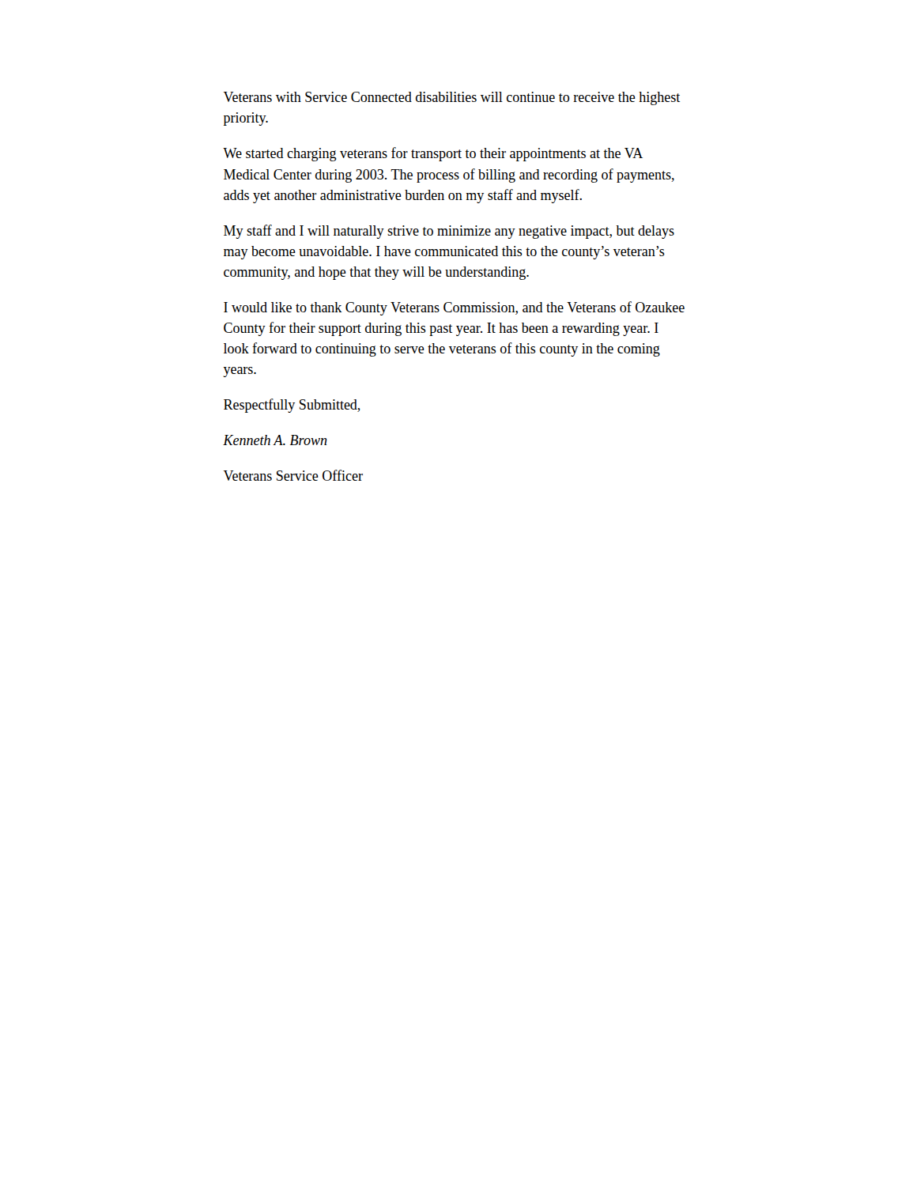Veterans with Service Connected disabilities will continue to receive the highest priority.
We started charging veterans for transport to their appointments at the VA Medical Center during 2003. The process of billing and recording of payments, adds yet another administrative burden on my staff and myself.
My staff and I will naturally strive to minimize any negative impact, but delays may become unavoidable. I have communicated this to the county’s veteran’s community, and hope that they will be understanding.
I would like to thank County Veterans Commission, and the Veterans of Ozaukee County for their support during this past year. It has been a rewarding year. I look forward to continuing to serve the veterans of this county in the coming years.
Respectfully Submitted,
Kenneth A. Brown
Veterans Service Officer